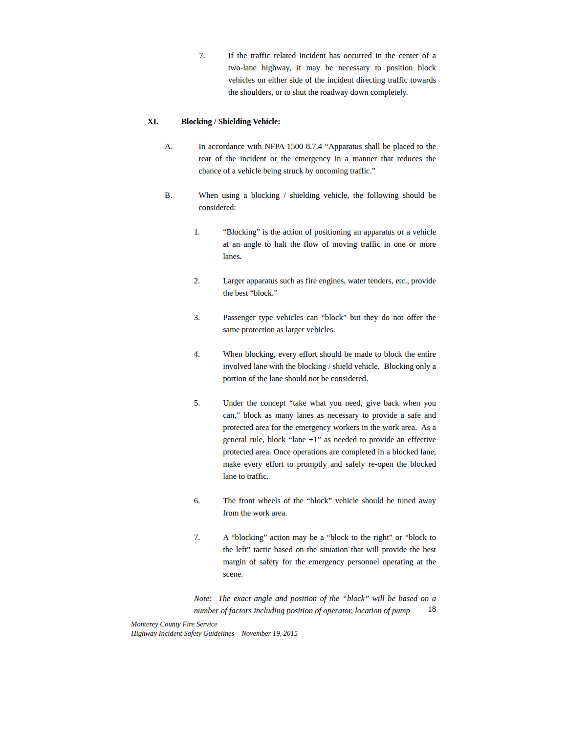7.
If the traffic related incident has occurred in the center of a two-lane highway, it may be necessary to position block vehicles on either side of the incident directing traffic towards the shoulders, or to shut the roadway down completely.
XI.
Blocking / Shielding Vehicle:
A.
In accordance with NFPA 1500 8.7.4 “Apparatus shall be placed to the rear of the incident or the emergency in a manner that reduces the chance of a vehicle being struck by oncoming traffic.”
B.
When using a blocking / shielding vehicle, the following should be considered:
1.
“Blocking” is the action of positioning an apparatus or a vehicle at an angle to halt the flow of moving traffic in one or more lanes.
2.
Larger apparatus such as fire engines, water tenders, etc., provide the best “block.”
3.
Passenger type vehicles can “block” but they do not offer the same protection as larger vehicles.
4.
When blocking, every effort should be made to block the entire involved lane with the blocking / shield vehicle. Blocking only a portion of the lane should not be considered.
5.
Under the concept “take what you need, give back when you can,” block as many lanes as necessary to provide a safe and protected area for the emergency workers in the work area. As a general rule, block “lane +1” as needed to provide an effective protected area. Once operations are completed in a blocked lane, make every effort to promptly and safely re-open the blocked lane to traffic.
6.
The front wheels of the “block” vehicle should be tuned away from the work area.
7.
A “blocking” action may be a “block to the right” or “block to the left” tactic based on the situation that will provide the best margin of safety for the emergency personnel operating at the scene.
Note: The exact angle and position of the “block” will be based on a number of factors including position of operator, location of pump
18
Monterey County Fire Service
Highway Incident Safety Guidelines – November 19, 2015